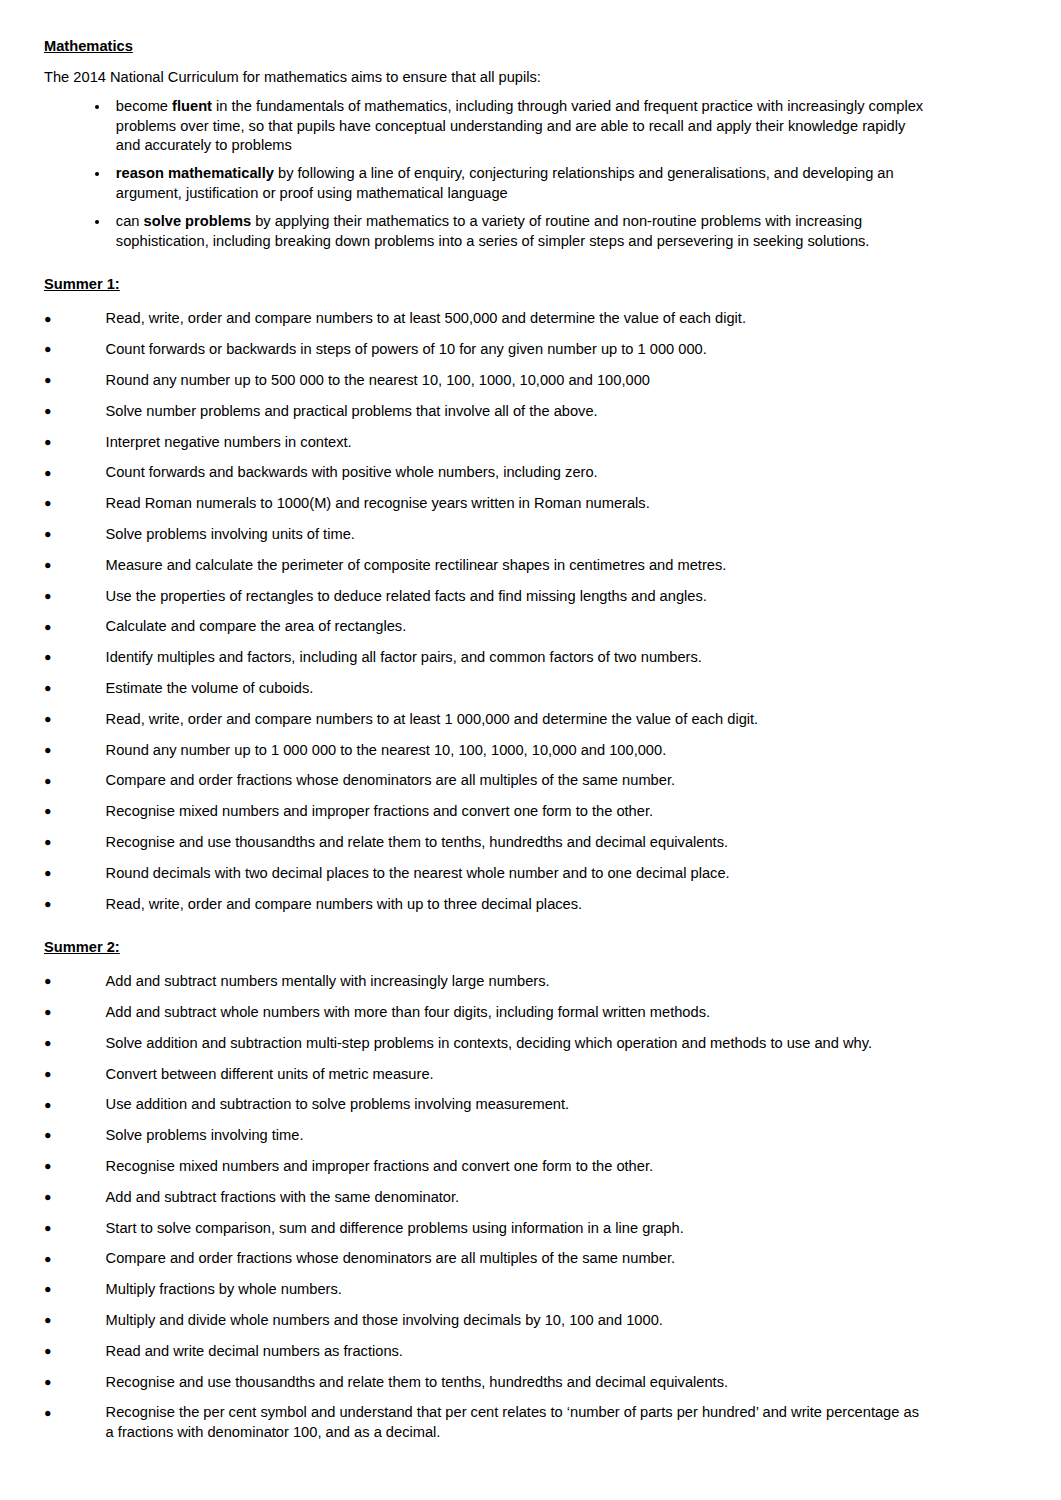Mathematics
The 2014 National Curriculum for mathematics aims to ensure that all pupils:
become fluent in the fundamentals of mathematics, including through varied and frequent practice with increasingly complex problems over time, so that pupils have conceptual understanding and are able to recall and apply their knowledge rapidly and accurately to problems
reason mathematically by following a line of enquiry, conjecturing relationships and generalisations, and developing an argument, justification or proof using mathematical language
can solve problems by applying their mathematics to a variety of routine and non-routine problems with increasing sophistication, including breaking down problems into a series of simpler steps and persevering in seeking solutions.
Summer 1:
Read, write, order and compare numbers to at least 500,000 and determine the value of each digit.
Count forwards or backwards in steps of powers of 10 for any given number up to 1 000 000.
Round any number up to 500 000 to the nearest 10, 100, 1000, 10,000 and 100,000
Solve number problems and practical problems that involve all of the above.
Interpret negative numbers in context.
Count forwards and backwards with positive whole numbers, including zero.
Read Roman numerals to 1000(M) and recognise years written in Roman numerals.
Solve problems involving units of time.
Measure and calculate the perimeter of composite rectilinear shapes in centimetres and metres.
Use the properties of rectangles to deduce related facts and find missing lengths and angles.
Calculate and compare the area of rectangles.
Identify multiples and factors, including all factor pairs, and common factors of two numbers.
Estimate the volume of cuboids.
Read, write, order and compare numbers to at least 1 000,000 and determine the value of each digit.
Round any number up to 1 000 000 to the nearest 10, 100, 1000, 10,000 and 100,000.
Compare and order fractions whose denominators are all multiples of the same number.
Recognise mixed numbers and improper fractions and convert one form to the other.
Recognise and use thousandths and relate them to tenths, hundredths and decimal equivalents.
Round decimals with two decimal places to the nearest whole number and to one decimal place.
Read, write, order and compare numbers with up to three decimal places.
Summer 2:
Add and subtract numbers mentally with increasingly large numbers.
Add and subtract whole numbers with more than four digits, including formal written methods.
Solve addition and subtraction multi-step problems in contexts, deciding which operation and methods to use and why.
Convert between different units of metric measure.
Use addition and subtraction to solve problems involving measurement.
Solve problems involving time.
Recognise mixed numbers and improper fractions and convert one form to the other.
Add and subtract fractions with the same denominator.
Start to solve comparison, sum and difference problems using information in a line graph.
Compare and order fractions whose denominators are all multiples of the same number.
Multiply fractions by whole numbers.
Multiply and divide whole numbers and those involving decimals by 10, 100 and 1000.
Read and write decimal numbers as fractions.
Recognise and use thousandths and relate them to tenths, hundredths and decimal equivalents.
Recognise the per cent symbol and understand that per cent relates to ‘number of parts per hundred’ and write percentage as a fractions with denominator 100, and as a decimal.